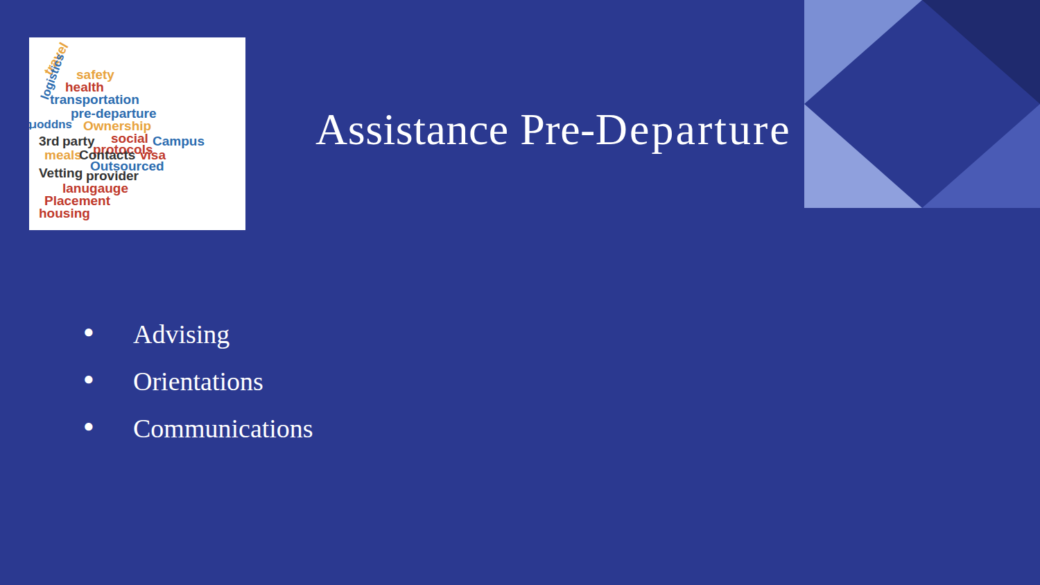safety travel health transportation logistics pre-departure Ownership support social 3rd party protocols Campus meals Contacts visa Outsourced Vetting provider lanugauge Placement housing
Assistance Pre-Departure
Advising
Orientations
Communications